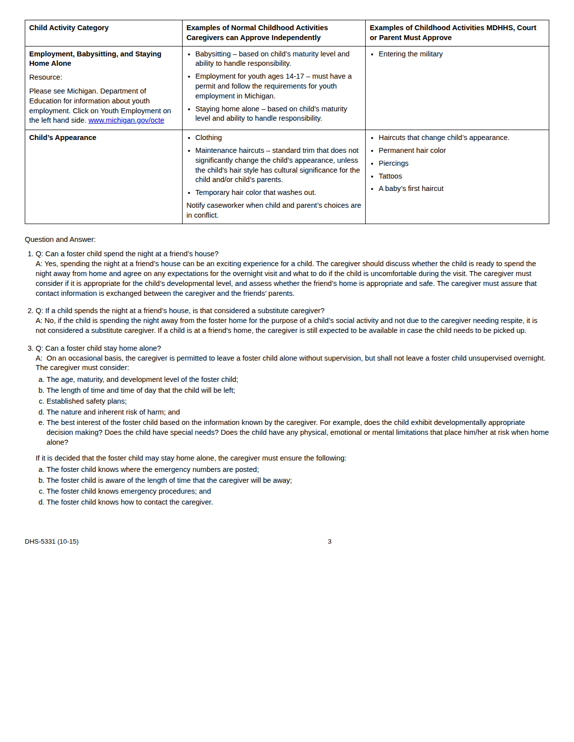| Child Activity Category | Examples of Normal Childhood Activities Caregivers can Approve Independently | Examples of Childhood Activities MDHHS, Court or Parent Must Approve |
| --- | --- | --- |
| Employment, Babysitting, and Staying Home Alone Resource: Please see Michigan. Department of Education for information about youth employment. Click on Youth Employment on the left hand side. www.michigan.gov/octe | Babysitting – based on child’s maturity level and ability to handle responsibility. Employment for youth ages 14-17 – must have a permit and follow the requirements for youth employment in Michigan. Staying home alone – based on child’s maturity level and ability to handle responsibility. | Entering the military |
| Child’s Appearance | Clothing Maintenance haircuts – standard trim that does not significantly change the child’s appearance, unless the child’s hair style has cultural significance for the child and/or child’s parents. Temporary hair color that washes out. Notify caseworker when child and parent’s choices are in conflict. | Haircuts that change child’s appearance. Permanent hair color Piercings Tattoos A baby’s first haircut |
Question and Answer:
Q: Can a foster child spend the night at a friend’s house?
A: Yes, spending the night at a friend’s house can be an exciting experience for a child. The caregiver should discuss whether the child is ready to spend the night away from home and agree on any expectations for the overnight visit and what to do if the child is uncomfortable during the visit. The caregiver must consider if it is appropriate for the child’s developmental level, and assess whether the friend’s home is appropriate and safe. The caregiver must assure that contact information is exchanged between the caregiver and the friends’ parents.
Q: If a child spends the night at a friend’s house, is that considered a substitute caregiver?
A: No, if the child is spending the night away from the foster home for the purpose of a child’s social activity and not due to the caregiver needing respite, it is not considered a substitute caregiver. If a child is at a friend’s home, the caregiver is still expected to be available in case the child needs to be picked up.
Q: Can a foster child stay home alone?
A: On an occasional basis, the caregiver is permitted to leave a foster child alone without supervision, but shall not leave a foster child unsupervised overnight. The caregiver must consider:
The age, maturity, and development level of the foster child;
The length of time and time of day that the child will be left;
Established safety plans;
The nature and inherent risk of harm; and
The best interest of the foster child based on the information known by the caregiver. For example, does the child exhibit developmentally appropriate decision making? Does the child have special needs? Does the child have any physical, emotional or mental limitations that place him/her at risk when home alone?
If it is decided that the foster child may stay home alone, the caregiver must ensure the following:
The foster child knows where the emergency numbers are posted;
The foster child is aware of the length of time that the caregiver will be away;
The foster child knows emergency procedures; and
The foster child knows how to contact the caregiver.
DHS-5331 (10-15) 3